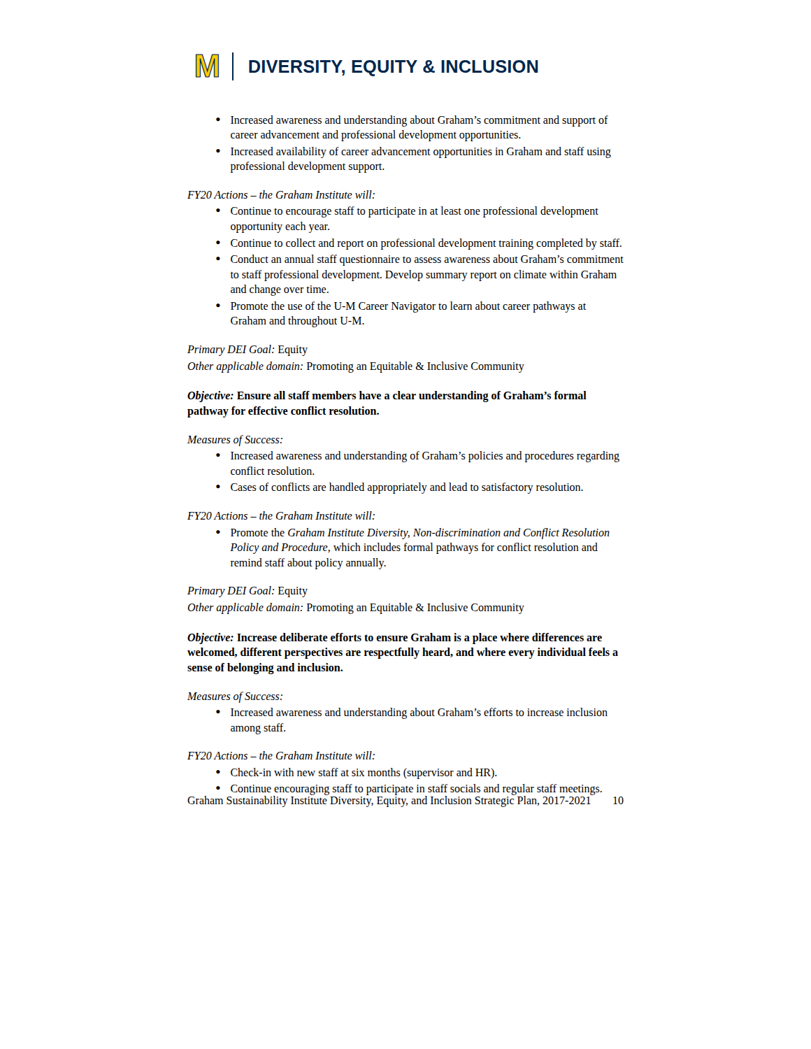M DIVERSITY, EQUITY & INCLUSION
Increased awareness and understanding about Graham’s commitment and support of career advancement and professional development opportunities.
Increased availability of career advancement opportunities in Graham and staff using professional development support.
FY20 Actions – the Graham Institute will:
Continue to encourage staff to participate in at least one professional development opportunity each year.
Continue to collect and report on professional development training completed by staff.
Conduct an annual staff questionnaire to assess awareness about Graham’s commitment to staff professional development. Develop summary report on climate within Graham and change over time.
Promote the use of the U-M Career Navigator to learn about career pathways at Graham and throughout U-M.
Primary DEI Goal: Equity
Other applicable domain: Promoting an Equitable & Inclusive Community
Objective: Ensure all staff members have a clear understanding of Graham’s formal pathway for effective conflict resolution.
Measures of Success:
Increased awareness and understanding of Graham’s policies and procedures regarding conflict resolution.
Cases of conflicts are handled appropriately and lead to satisfactory resolution.
FY20 Actions – the Graham Institute will:
Promote the Graham Institute Diversity, Non-discrimination and Conflict Resolution Policy and Procedure, which includes formal pathways for conflict resolution and remind staff about policy annually.
Primary DEI Goal: Equity
Other applicable domain: Promoting an Equitable & Inclusive Community
Objective: Increase deliberate efforts to ensure Graham is a place where differences are welcomed, different perspectives are respectfully heard, and where every individual feels a sense of belonging and inclusion.
Measures of Success:
Increased awareness and understanding about Graham’s efforts to increase inclusion among staff.
FY20 Actions – the Graham Institute will:
Check-in with new staff at six months (supervisor and HR).
Continue encouraging staff to participate in staff socials and regular staff meetings.
Graham Sustainability Institute Diversity, Equity, and Inclusion Strategic Plan, 2017-2021 10